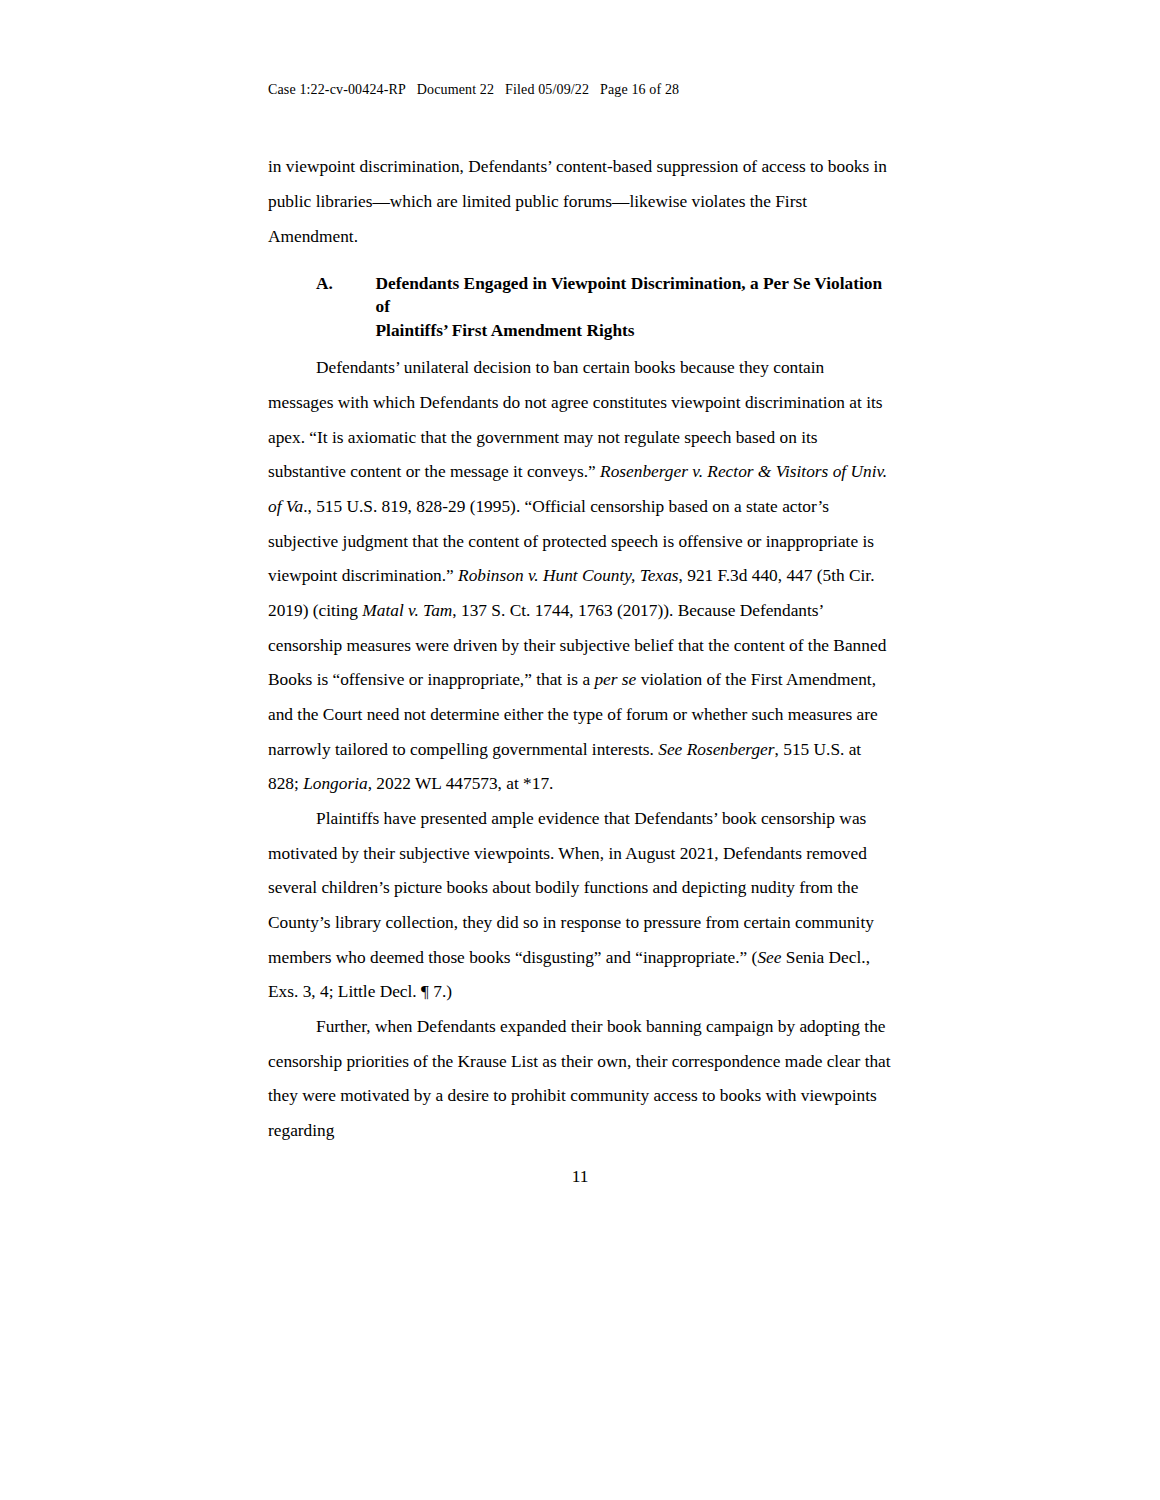Case 1:22-cv-00424-RP Document 22 Filed 05/09/22 Page 16 of 28
in viewpoint discrimination, Defendants’ content-based suppression of access to books in public libraries—which are limited public forums—likewise violates the First Amendment.
A. Defendants Engaged in Viewpoint Discrimination, a Per Se Violation ofPlaintiffs’ First Amendment Rights
Defendants’ unilateral decision to ban certain books because they contain messages with which Defendants do not agree constitutes viewpoint discrimination at its apex. “It is axiomatic that the government may not regulate speech based on its substantive content or the message it conveys.” Rosenberger v. Rector & Visitors of Univ. of Va., 515 U.S. 819, 828-29 (1995). “Official censorship based on a state actor’s subjective judgment that the content of protected speech is offensive or inappropriate is viewpoint discrimination.” Robinson v. Hunt County, Texas, 921 F.3d 440, 447 (5th Cir. 2019) (citing Matal v. Tam, 137 S. Ct. 1744, 1763 (2017)). Because Defendants’ censorship measures were driven by their subjective belief that the content of the Banned Books is “offensive or inappropriate,” that is a per se violation of the First Amendment, and the Court need not determine either the type of forum or whether such measures are narrowly tailored to compelling governmental interests. See Rosenberger, 515 U.S. at 828; Longoria, 2022 WL 447573, at *17.
Plaintiffs have presented ample evidence that Defendants’ book censorship was motivated by their subjective viewpoints. When, in August 2021, Defendants removed several children’s picture books about bodily functions and depicting nudity from the County’s library collection, they did so in response to pressure from certain community members who deemed those books “disgusting” and “inappropriate.” (See Senia Decl., Exs. 3, 4; Little Decl. ¶ 7.)
Further, when Defendants expanded their book banning campaign by adopting the censorship priorities of the Krause List as their own, their correspondence made clear that they were motivated by a desire to prohibit community access to books with viewpoints regarding
11